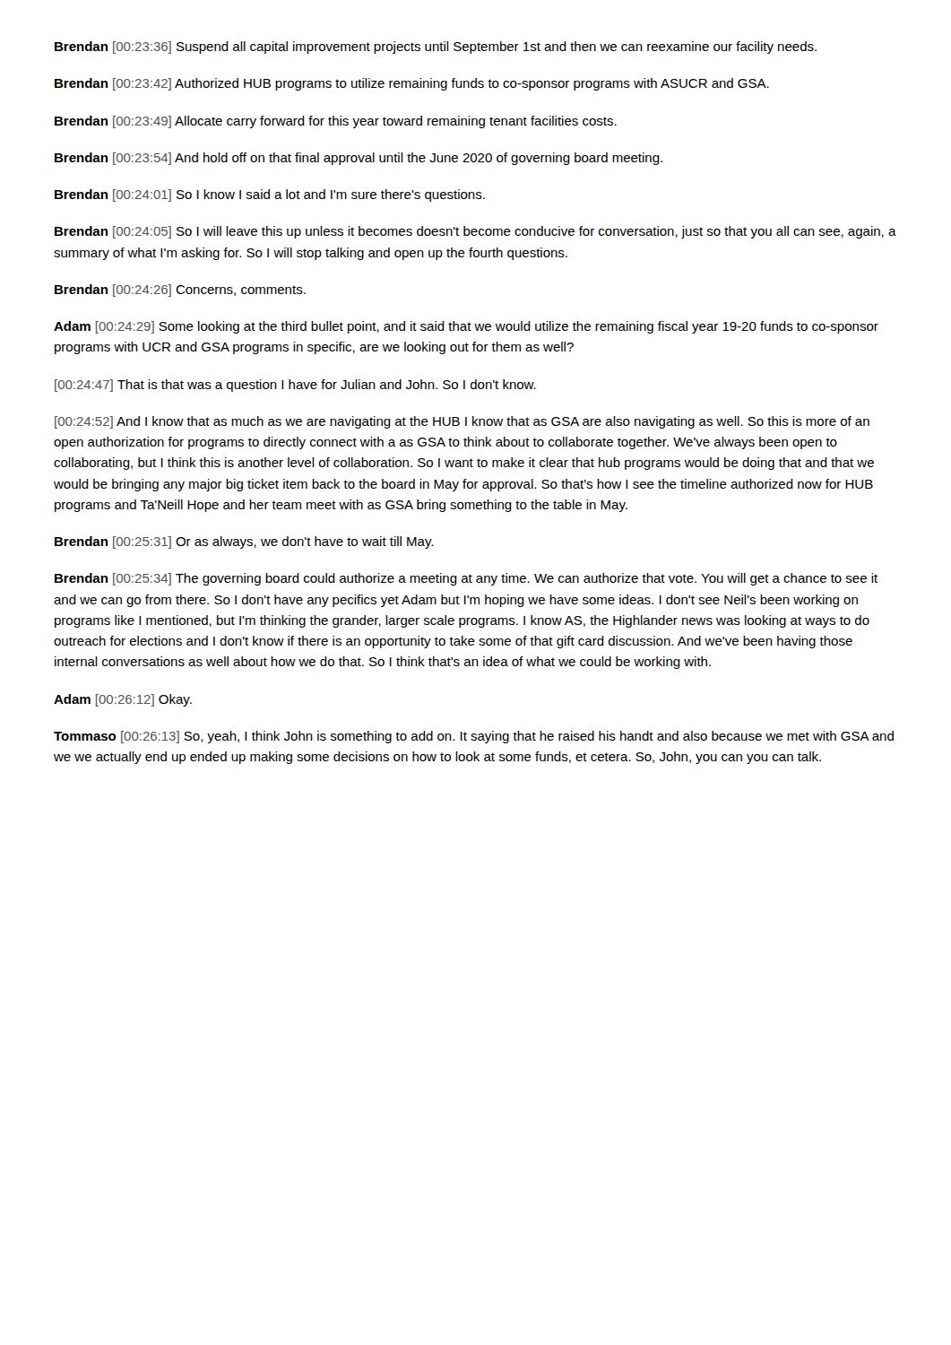Brendan [00:23:36] Suspend all capital improvement projects until September 1st and then we can reexamine our facility needs.
Brendan [00:23:42] Authorized HUB programs to utilize remaining funds to co-sponsor programs with ASUCR and GSA.
Brendan [00:23:49] Allocate carry forward for this year toward remaining tenant facilities costs.
Brendan [00:23:54] And hold off on that final approval until the June 2020 of governing board meeting.
Brendan [00:24:01] So I know I said a lot and I'm sure there's questions.
Brendan [00:24:05] So I will leave this up unless it becomes doesn't become conducive for conversation, just so that you all can see, again, a summary of what I'm asking for. So I will stop talking and open up the fourth questions.
Brendan [00:24:26] Concerns, comments.
Adam [00:24:29] Some looking at the third bullet point, and it said that we would utilize the remaining fiscal year 19-20 funds to co-sponsor programs with UCR and GSA programs in specific, are we looking out for them as well?
[00:24:47] That is that was a question I have for Julian and John. So I don't know.
[00:24:52] And I know that as much as we are navigating at the HUB I know that as GSA are also navigating as well. So this is more of an open authorization for programs to directly connect with a as GSA to think about to collaborate together. We've always been open to collaborating, but I think this is another level of collaboration. So I want to make it clear that hub programs would be doing that and that we would be bringing any major big ticket item back to the board in May for approval. So that's how I see the timeline authorized now for HUB programs and Ta'Neill Hope and her team meet with as GSA bring something to the table in May.
Brendan [00:25:31] Or as always, we don't have to wait till May.
Brendan [00:25:34] The governing board could authorize a meeting at any time. We can authorize that vote. You will get a chance to see it and we can go from there. So I don't have any pecifics yet Adam but I'm hoping we have some ideas. I don't see Neil's been working on programs like I mentioned, but I'm thinking the grander, larger scale programs. I know AS, the Highlander news was looking at ways to do outreach for elections and I don't know if there is an opportunity to take some of that gift card discussion. And we've been having those internal conversations as well about how we do that. So I think that's an idea of what we could be working with.
Adam [00:26:12] Okay.
Tommaso [00:26:13] So, yeah, I think John is something to add on. It saying that he raised his handt and also because we met with GSA and we we actually end up ended up making some decisions on how to look at some funds, et cetera. So, John, you can you can talk.